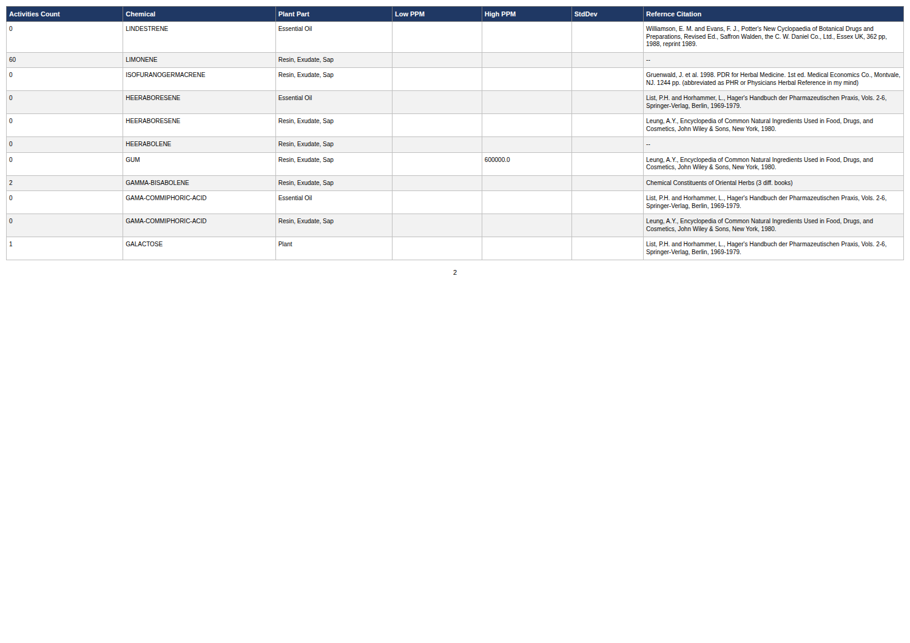| Activities Count | Chemical | Plant Part | Low PPM | High PPM | StdDev | Refernce Citation |
| --- | --- | --- | --- | --- | --- | --- |
| 0 | LINDESTRENE | Essential Oil | | | | Williamson, E. M. and Evans, F. J., Potter's New Cyclopaedia of Botanical Drugs and Preparations, Revised Ed., Saffron Walden, the C. W. Daniel Co., Ltd., Essex UK, 362 pp, 1988, reprint 1989. |
| 60 | LIMONENE | Resin, Exudate, Sap | | | | -- |
| 0 | ISOFURANOGERMACRENE | Resin, Exudate, Sap | | | | Gruenwald, J. et al. 1998. PDR for Herbal Medicine. 1st ed. Medical Economics Co., Montvale, NJ. 1244 pp. (abbreviated as PHR or Physicians Herbal Reference in my mind) |
| 0 | HEERABORESENE | Essential Oil | | | | List, P.H. and Horhammer, L., Hager's Handbuch der Pharmazeutischen Praxis, Vols. 2-6, Springer-Verlag, Berlin, 1969-1979. |
| 0 | HEERABORESENE | Resin, Exudate, Sap | | | | Leung, A.Y., Encyclopedia of Common Natural Ingredients Used in Food, Drugs, and Cosmetics, John Wiley & Sons, New York, 1980. |
| 0 | HEERABOLENE | Resin, Exudate, Sap | | | | -- |
| 0 | GUM | Resin, Exudate, Sap | | 600000.0 | | Leung, A.Y., Encyclopedia of Common Natural Ingredients Used in Food, Drugs, and Cosmetics, John Wiley & Sons, New York, 1980. |
| 2 | GAMMA-BISABOLENE | Resin, Exudate, Sap | | | | Chemical Constituents of Oriental Herbs (3 diff. books) |
| 0 | GAMA-COMMIPHORIC-ACID | Essential Oil | | | | List, P.H. and Horhammer, L., Hager's Handbuch der Pharmazeutischen Praxis, Vols. 2-6, Springer-Verlag, Berlin, 1969-1979. |
| 0 | GAMA-COMMIPHORIC-ACID | Resin, Exudate, Sap | | | | Leung, A.Y., Encyclopedia of Common Natural Ingredients Used in Food, Drugs, and Cosmetics, John Wiley & Sons, New York, 1980. |
| 1 | GALACTOSE | Plant | | | | List, P.H. and Horhammer, L., Hager's Handbuch der Pharmazeutischen Praxis, Vols. 2-6, Springer-Verlag, Berlin, 1969-1979. |
2